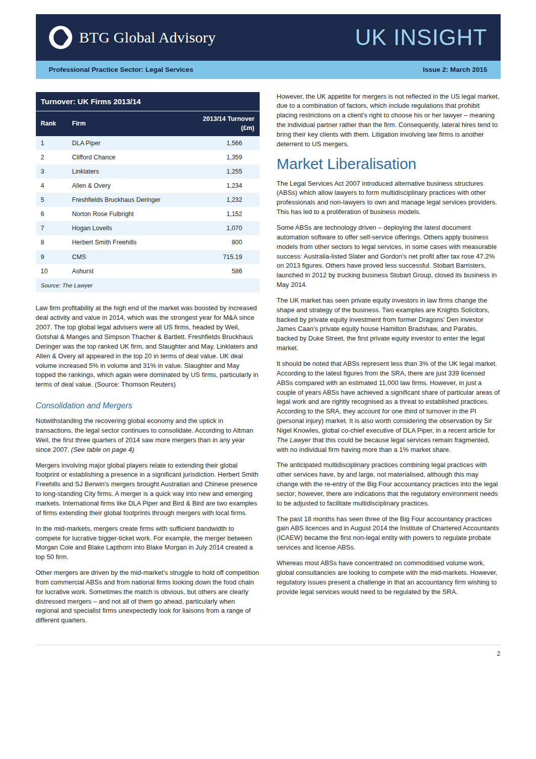BTG Global Advisory
UK INSIGHT
Professional Practice Sector: Legal Services
Issue 2: March 2015
Turnover: UK Firms 2013/14
| Rank | Firm | 2013/14 Turnover (£m) |
| --- | --- | --- |
| 1 | DLA Piper | 1,566 |
| 2 | Clifford Chance | 1,359 |
| 3 | Linklaters | 1,255 |
| 4 | Allen & Overy | 1,234 |
| 5 | Freshfields Bruckhaus Deringer | 1,232 |
| 6 | Norton Rose Fulbright | 1,152 |
| 7 | Hogan Lovells | 1,070 |
| 8 | Herbert Smith Freehills | 800 |
| 9 | CMS | 715.19 |
| 10 | Ashurst | 586 |
| Source: The Lawyer |
Law firm profitability at the high end of the market was boosted by increased deal activity and value in 2014, which was the strongest year for M&A since 2007. The top global legal advisers were all US firms, headed by Weil, Gotshal & Manges and Simpson Thacher & Bartlett. Freshfields Bruckhaus Deringer was the top ranked UK firm, and Slaughter and May, Linklaters and Allen & Overy all appeared in the top 20 in terms of deal value. UK deal volume increased 5% in volume and 31% in value. Slaughter and May topped the rankings, which again were dominated by US firms, particularly in terms of deal value. (Source: Thomson Reuters)
Consolidation and Mergers
Notwithstanding the recovering global economy and the uptick in transactions, the legal sector continues to consolidate. According to Altman Weil, the first three quarters of 2014 saw more mergers than in any year since 2007. (See table on page 4)
Mergers involving major global players relate to extending their global footprint or establishing a presence in a significant jurisdiction. Herbert Smith Freehills and SJ Berwin's mergers brought Australian and Chinese presence to long-standing City firms. A merger is a quick way into new and emerging markets. International firms like DLA Piper and Bird & Bird are two examples of firms extending their global footprints through mergers with local firms.
In the mid-markets, mergers create firms with sufficient bandwidth to compete for lucrative bigger-ticket work. For example, the merger between Morgan Cole and Blake Lapthorn into Blake Morgan in July 2014 created a top 50 firm.
Other mergers are driven by the mid-market's struggle to hold off competition from commercial ABSs and from national firms looking down the food chain for lucrative work. Sometimes the match is obvious, but others are clearly distressed mergers – and not all of them go ahead, particularly when regional and specialist firms unexpectedly look for liaisons from a range of different quarters.
However, the UK appetite for mergers is not reflected in the US legal market, due to a combination of factors, which include regulations that prohibit placing restrictions on a client's right to choose his or her lawyer – meaning the individual partner rather than the firm. Consequently, lateral hires tend to bring their key clients with them. Litigation involving law firms is another deterrent to US mergers.
Market Liberalisation
The Legal Services Act 2007 introduced alternative business structures (ABSs) which allow lawyers to form multidisciplinary practices with other professionals and non-lawyers to own and manage legal services providers. This has led to a proliferation of business models.
Some ABSs are technology driven – deploying the latest document automation software to offer self-service offerings. Others apply business models from other sectors to legal services, in some cases with measurable success: Australia-listed Slater and Gordon's net profit after tax rose 47.2% on 2013 figures. Others have proved less successful. Stobart Barristers, launched in 2012 by trucking business Stobart Group, closed its business in May 2014.
The UK market has seen private equity investors in law firms change the shape and strategy of the business. Two examples are Knights Solicitors, backed by private equity investment from former Dragons' Den investor James Caan's private equity house Hamilton Bradshaw, and Parabis, backed by Duke Street, the first private equity investor to enter the legal market.
It should be noted that ABSs represent less than 3% of the UK legal market. According to the latest figures from the SRA, there are just 339 licensed ABSs compared with an estimated 11,000 law firms. However, in just a couple of years ABSs have achieved a significant share of particular areas of legal work and are rightly recognised as a threat to established practices. According to the SRA, they account for one third of turnover in the PI (personal injury) market. It is also worth considering the observation by Sir Nigel Knowles, global co-chief executive of DLA Piper, in a recent article for The Lawyer that this could be because legal services remain fragmented, with no individual firm having more than a 1% market share.
The anticipated multidisciplinary practices combining legal practices with other services have, by and large, not materialised, although this may change with the re-entry of the Big Four accountancy practices into the legal sector; however, there are indications that the regulatory environment needs to be adjusted to facilitate multidisciplinary practices.
The past 18 months has seen three of the Big Four accountancy practices gain ABS licences and in August 2014 the Institute of Chartered Accountants (ICAEW) became the first non-legal entity with powers to regulate probate services and license ABSs.
Whereas most ABSs have concentrated on commoditised volume work, global consultancies are looking to compete with the mid-markets. However, regulatory issues present a challenge in that an accountancy firm wishing to provide legal services would need to be regulated by the SRA.
2